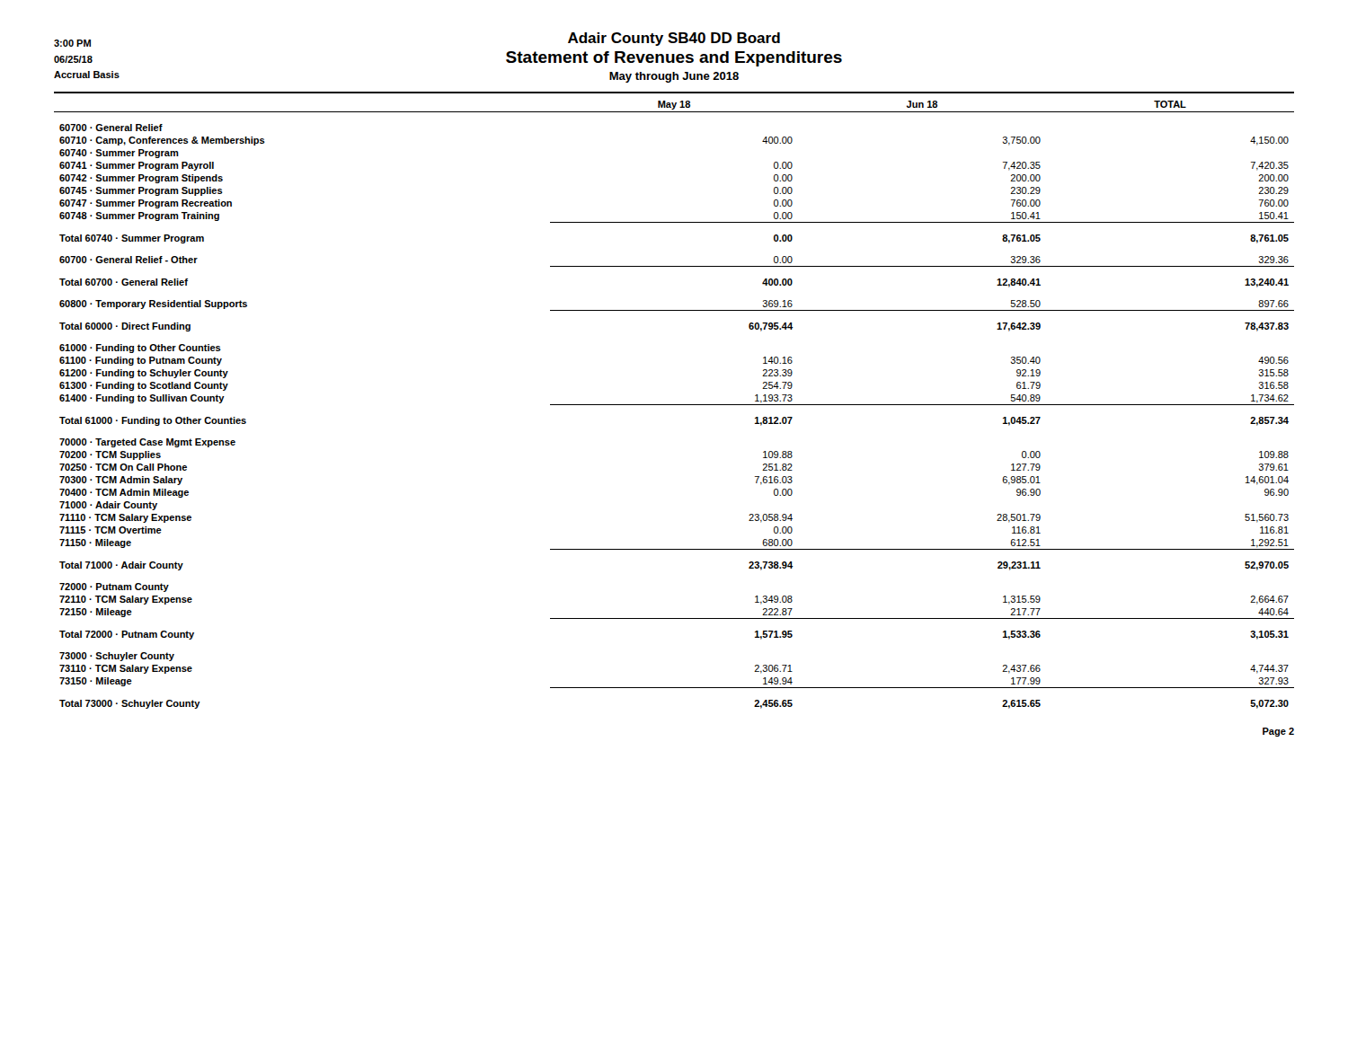3:00 PM
06/25/18
Accrual Basis
Adair County SB40 DD Board
Statement of Revenues and Expenditures
May through June 2018
| | May 18 | Jun 18 | TOTAL |
| --- | --- | --- | --- |
| 60700 · General Relief | | | |
| 60710 · Camp, Conferences & Memberships | 400.00 | 3,750.00 | 4,150.00 |
| 60740 · Summer Program | | | |
| 60741 · Summer Program Payroll | 0.00 | 7,420.35 | 7,420.35 |
| 60742 · Summer Program Stipends | 0.00 | 200.00 | 200.00 |
| 60745 · Summer Program Supplies | 0.00 | 230.29 | 230.29 |
| 60747 · Summer Program Recreation | 0.00 | 760.00 | 760.00 |
| 60748 · Summer Program Training | 0.00 | 150.41 | 150.41 |
| Total 60740 · Summer Program | 0.00 | 8,761.05 | 8,761.05 |
| 60700 · General Relief - Other | 0.00 | 329.36 | 329.36 |
| Total 60700 · General Relief | 400.00 | 12,840.41 | 13,240.41 |
| 60800 · Temporary Residential Supports | 369.16 | 528.50 | 897.66 |
| Total 60000 · Direct Funding | 60,795.44 | 17,642.39 | 78,437.83 |
| 61000 · Funding to Other Counties | | | |
| 61100 · Funding to Putnam County | 140.16 | 350.40 | 490.56 |
| 61200 · Funding to Schuyler County | 223.39 | 92.19 | 315.58 |
| 61300 · Funding to Scotland County | 254.79 | 61.79 | 316.58 |
| 61400 · Funding to Sullivan County | 1,193.73 | 540.89 | 1,734.62 |
| Total 61000 · Funding to Other Counties | 1,812.07 | 1,045.27 | 2,857.34 |
| 70000 · Targeted Case Mgmt Expense | | | |
| 70200 · TCM Supplies | 109.88 | 0.00 | 109.88 |
| 70250 · TCM On Call Phone | 251.82 | 127.79 | 379.61 |
| 70300 · TCM Admin Salary | 7,616.03 | 6,985.01 | 14,601.04 |
| 70400 · TCM Admin Mileage | 0.00 | 96.90 | 96.90 |
| 71000 · Adair County | | | |
| 71110 · TCM Salary Expense | 23,058.94 | 28,501.79 | 51,560.73 |
| 71115 · TCM Overtime | 0.00 | 116.81 | 116.81 |
| 71150 · Mileage | 680.00 | 612.51 | 1,292.51 |
| Total 71000 · Adair County | 23,738.94 | 29,231.11 | 52,970.05 |
| 72000 · Putnam County | | | |
| 72110 · TCM Salary Expense | 1,349.08 | 1,315.59 | 2,664.67 |
| 72150 · Mileage | 222.87 | 217.77 | 440.64 |
| Total 72000 · Putnam County | 1,571.95 | 1,533.36 | 3,105.31 |
| 73000 · Schuyler County | | | |
| 73110 · TCM Salary Expense | 2,306.71 | 2,437.66 | 4,744.37 |
| 73150 · Mileage | 149.94 | 177.99 | 327.93 |
| Total 73000 · Schuyler County | 2,456.65 | 2,615.65 | 5,072.30 |
Page 2